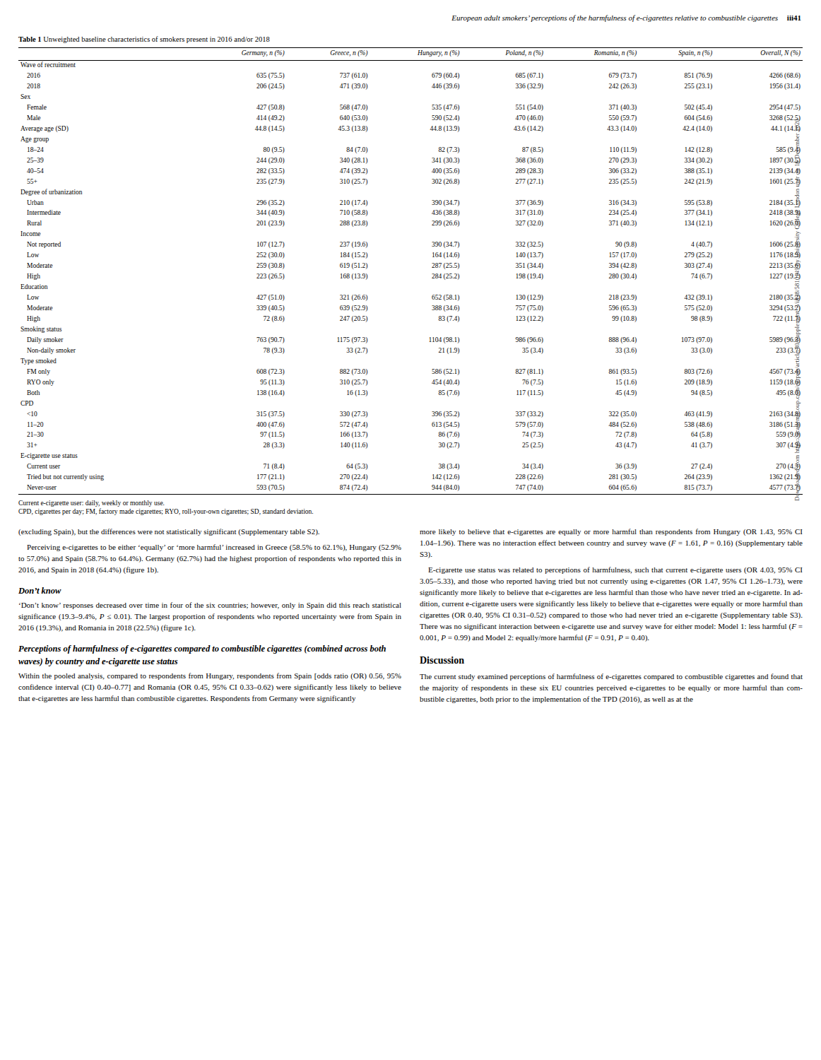European adult smokers’ perceptions of the harmfulness of e-cigarettes relative to combustible cigarettes iii41
Table 1 Unweighted baseline characteristics of smokers present in 2016 and/or 2018
| | Germany, n (%) | Greece, n (%) | Hungary, n (%) | Poland, n (%) | Romania, n (%) | Spain, n (%) | Overall, N (%) |
| --- | --- | --- | --- | --- | --- | --- | --- |
| Wave of recruitment |
| 2016 | 635 (75.5) | 737 (61.0) | 679 (60.4) | 685 (67.1) | 679 (73.7) | 851 (76.9) | 4266 (68.6) |
| 2018 | 206 (24.5) | 471 (39.0) | 446 (39.6) | 336 (32.9) | 242 (26.3) | 255 (23.1) | 1956 (31.4) |
| Sex |
| Female | 427 (50.8) | 568 (47.0) | 535 (47.6) | 551 (54.0) | 371 (40.3) | 502 (45.4) | 2954 (47.5) |
| Male | 414 (49.2) | 640 (53.0) | 590 (52.4) | 470 (46.0) | 550 (59.7) | 604 (54.6) | 3268 (52.5) |
| Average age (SD) | 44.8 (14.5) | 45.3 (13.8) | 44.8 (13.9) | 43.6 (14.2) | 43.3 (14.0) | 42.4 (14.0) | 44.1 (14.1) |
| Age group |
| 18–24 | 80 (9.5) | 84 (7.0) | 82 (7.3) | 87 (8.5) | 110 (11.9) | 142 (12.8) | 585 (9.4) |
| 25–39 | 244 (29.0) | 340 (28.1) | 341 (30.3) | 368 (36.0) | 270 (29.3) | 334 (30.2) | 1897 (30.5) |
| 40–54 | 282 (33.5) | 474 (39.2) | 400 (35.6) | 289 (28.3) | 306 (33.2) | 388 (35.1) | 2139 (34.4) |
| 55+ | 235 (27.9) | 310 (25.7) | 302 (26.8) | 277 (27.1) | 235 (25.5) | 242 (21.9) | 1601 (25.7) |
| Degree of urbanization |
| Urban | 296 (35.2) | 210 (17.4) | 390 (34.7) | 377 (36.9) | 316 (34.3) | 595 (53.8) | 2184 (35.1) |
| Intermediate | 344 (40.9) | 710 (58.8) | 436 (38.8) | 317 (31.0) | 234 (25.4) | 377 (34.1) | 2418 (38.9) |
| Rural | 201 (23.9) | 288 (23.8) | 299 (26.6) | 327 (32.0) | 371 (40.3) | 134 (12.1) | 1620 (26.0) |
| Income |
| Not reported | 107 (12.7) | 237 (19.6) | 390 (34.7) | 332 (32.5) | 90 (9.8) | 4 (40.7) | 1606 (25.8) |
| Low | 252 (30.0) | 184 (15.2) | 164 (14.6) | 140 (13.7) | 157 (17.0) | 279 (25.2) | 1176 (18.9) |
| Moderate | 259 (30.8) | 619 (51.2) | 287 (25.5) | 351 (34.4) | 394 (42.8) | 303 (27.4) | 2213 (35.6) |
| High | 223 (26.5) | 168 (13.9) | 284 (25.2) | 198 (19.4) | 280 (30.4) | 74 (6.7) | 1227 (19.7) |
| Education |
| Low | 427 (51.0) | 321 (26.6) | 652 (58.1) | 130 (12.9) | 218 (23.9) | 432 (39.1) | 2180 (35.2) |
| Moderate | 339 (40.5) | 639 (52.9) | 388 (34.6) | 757 (75.0) | 596 (65.3) | 575 (52.0) | 3294 (53.2) |
| High | 72 (8.6) | 247 (20.5) | 83 (7.4) | 123 (12.2) | 99 (10.8) | 98 (8.9) | 722 (11.7) |
| Smoking status |
| Daily smoker | 763 (90.7) | 1175 (97.3) | 1104 (98.1) | 986 (96.6) | 888 (96.4) | 1073 (97.0) | 5989 (96.3) |
| Non-daily smoker | 78 (9.3) | 33 (2.7) | 21 (1.9) | 35 (3.4) | 33 (3.6) | 33 (3.0) | 233 (3.7) |
| Type smoked |
| FM only | 608 (72.3) | 882 (73.0) | 586 (52.1) | 827 (81.1) | 861 (93.5) | 803 (72.6) | 4567 (73.4) |
| RYO only | 95 (11.3) | 310 (25.7) | 454 (40.4) | 76 (7.5) | 15 (1.6) | 209 (18.9) | 1159 (18.6) |
| Both | 138 (16.4) | 16 (1.3) | 85 (7.6) | 117 (11.5) | 45 (4.9) | 94 (8.5) | 495 (8.0) |
| CPD |
| <10 | 315 (37.5) | 330 (27.3) | 396 (35.2) | 337 (33.2) | 322 (35.0) | 463 (41.9) | 2163 (34.8) |
| 11–20 | 400 (47.6) | 572 (47.4) | 613 (54.5) | 579 (57.0) | 484 (52.6) | 538 (48.6) | 3186 (51.3) |
| 21–30 | 97 (11.5) | 166 (13.7) | 86 (7.6) | 74 (7.3) | 72 (7.8) | 64 (5.8) | 559 (9.0) |
| 31+ | 28 (3.3) | 140 (11.6) | 30 (2.7) | 25 (2.5) | 43 (4.7) | 41 (3.7) | 307 (4.9) |
| E-cigarette use status |
| Current user | 71 (8.4) | 64 (5.3) | 38 (3.4) | 34 (3.4) | 36 (3.9) | 27 (2.4) | 270 (4.3) |
| Tried but not currently using | 177 (21.1) | 270 (22.4) | 142 (12.6) | 228 (22.6) | 281 (30.5) | 264 (23.9) | 1362 (21.9) |
| Never-user | 593 (70.5) | 874 (72.4) | 944 (84.0) | 747 (74.0) | 604 (65.6) | 815 (73.7) | 4577 (73.7) |
Current e-cigarette user: daily, weekly or monthly use.
CPD, cigarettes per day; FM, factory made cigarettes; RYO, roll-your-own cigarettes; SD, standard deviation.
(excluding Spain), but the differences were not statistically significant (Supplementary table S2).
Perceiving e-cigarettes to be either ‘equally’ or ‘more harmful’ increased in Greece (58.5% to 62.1%), Hungary (52.9% to 57.0%) and Spain (58.7% to 64.4%). Germany (62.7%) had the highest proportion of respondents who reported this in 2016, and Spain in 2018 (64.4%) (figure 1b).
Don’t know
‘Don’t know’ responses decreased over time in four of the six countries; however, only in Spain did this reach statistical significance (19.3–9.4%, P ≤ 0.01). The largest proportion of respondents who reported uncertainty were from Spain in 2016 (19.3%), and Romania in 2018 (22.5%) (figure 1c).
Perceptions of harmfulness of e-cigarettes compared to combustible cigarettes (combined across both waves) by country and e-cigarette use status
Within the pooled analysis, compared to respondents from Hungary, respondents from Spain [odds ratio (OR) 0.56, 95% confidence interval (CI) 0.40–0.77] and Romania (OR 0.45, 95% CI 0.33–0.62) were significantly less likely to believe that e-cigarettes are less harmful than combustible cigarettes. Respondents from Germany were significantly
more likely to believe that e-cigarettes are equally or more harmful than respondents from Hungary (OR 1.43, 95% CI 1.04–1.96). There was no interaction effect between country and survey wave (F = 1.61, P = 0.16) (Supplementary table S3).
E-cigarette use status was related to perceptions of harmfulness, such that current e-cigarette users (OR 4.03, 95% CI 3.05–5.33), and those who reported having tried but not currently using e-cigarettes (OR 1.47, 95% CI 1.26–1.73), were significantly more likely to believe that e-cigarettes are less harmful than those who have never tried an e-cigarette. In addition, current e-cigarette users were significantly less likely to believe that e-cigarettes were equally or more harmful than cigarettes (OR 0.40, 95% CI 0.31–0.52) compared to those who had never tried an e-cigarette (Supplementary table S3). There was no significant interaction between e-cigarette use and survey wave for either model: Model 1: less harmful (F = 0.001, P = 0.99) and Model 2: equally/more harmful (F = 0.91, P = 0.40).
Discussion
The current study examined perceptions of harmfulness of e-cigarettes compared to combustible cigarettes and found that the majority of respondents in these six EU countries perceived e-cigarettes to be equally or more harmful than combustible cigarettes, both prior to the implementation of the TPD (2016), as well as at the
Downloaded from https://academic.oup.com/eurpub/article/30/Supplement_3/iii38/5810149 by University College London user on 16 December 2020